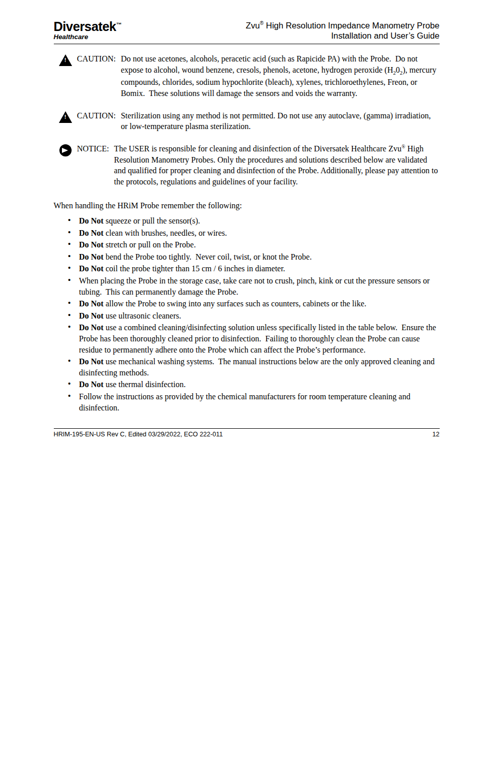Diversatek™
Healthcare
Zvu® High Resolution Impedance Manometry Probe
Installation and User’s Guide
CAUTION:
Do not use acetones, alcohols, peracetic acid (such as Rapicide PA) with the Probe. Do not expose to alcohol, wound benzene, cresols, phenols, acetone, hydrogen peroxide (H202), mercury compounds, chlorides, sodium hypochlorite (bleach), xylenes, trichloroethylenes, Freon, or Bomix. These solutions will damage the sensors and voids the warranty.
CAUTION:
Sterilization using any method is not permitted. Do not use any autoclave, (gamma) irradiation, or low-temperature plasma sterilization.
NOTICE:
The USER is responsible for cleaning and disinfection of the Diversatek Healthcare Zvu® High Resolution Manometry Probes. Only the procedures and solutions described below are validated and qualified for proper cleaning and disinfection of the Probe. Additionally, please pay attention to the protocols, regulations and guidelines of your facility.
When handling the HRiM Probe remember the following:
Do Not squeeze or pull the sensor(s).
Do Not clean with brushes, needles, or wires.
Do Not stretch or pull on the Probe.
Do Not bend the Probe too tightly. Never coil, twist, or knot the Probe.
Do Not coil the probe tighter than 15 cm / 6 inches in diameter.
When placing the Probe in the storage case, take care not to crush, pinch, kink or cut the pressure sensors or tubing. This can permanently damage the Probe.
Do Not allow the Probe to swing into any surfaces such as counters, cabinets or the like.
Do Not use ultrasonic cleaners.
Do Not use a combined cleaning/disinfecting solution unless specifically listed in the table below. Ensure the Probe has been thoroughly cleaned prior to disinfection. Failing to thoroughly clean the Probe can cause residue to permanently adhere onto the Probe which can affect the Probe’s performance.
Do Not use mechanical washing systems. The manual instructions below are the only approved cleaning and disinfecting methods.
Do Not use thermal disinfection.
Follow the instructions as provided by the chemical manufacturers for room temperature cleaning and disinfection.
HRIM-195-EN-US Rev C, Edited 03/29/2022, ECO 222-011 12